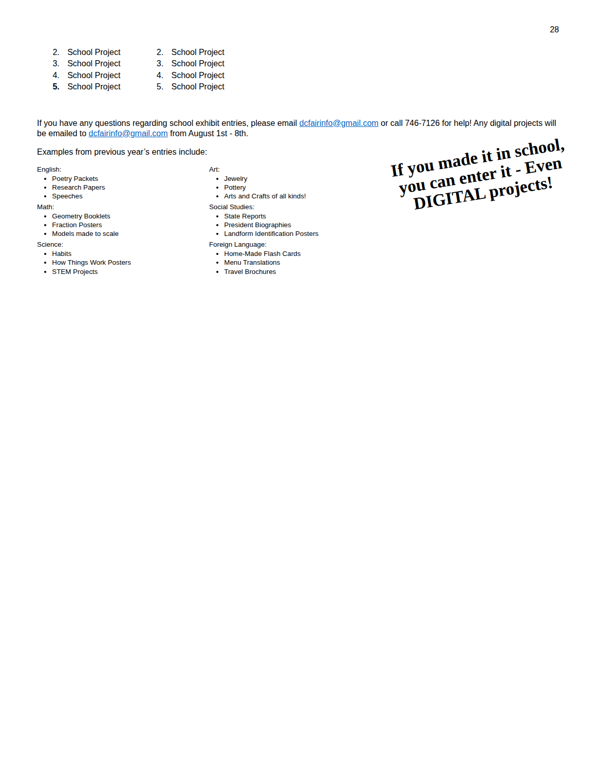28
School Project
School Project
School Project
School Project
School Project
School Project
School Project
School Project
If you have any questions regarding school exhibit entries, please email dcfairinfo@gmail.com or call 746-7126 for help! Any digital projects will be emailed to dcfairinfo@gmail.com from August 1st - 8th.
Examples from previous year’s entries include:
English:
Poetry Packets
Research Papers
Speeches
Math:
Geometry Booklets
Fraction Posters
Models made to scale
Science:
Habits
How Things Work Posters
STEM Projects
Art:
Jewelry
Pottery
Arts and Crafts of all kinds!
Social Studies:
State Reports
President Biographies
Landform Identification Posters
Foreign Language:
Home-Made Flash Cards
Menu Translations
Travel Brochures
If you made it in school, you can enter it - Even DIGITAL projects!